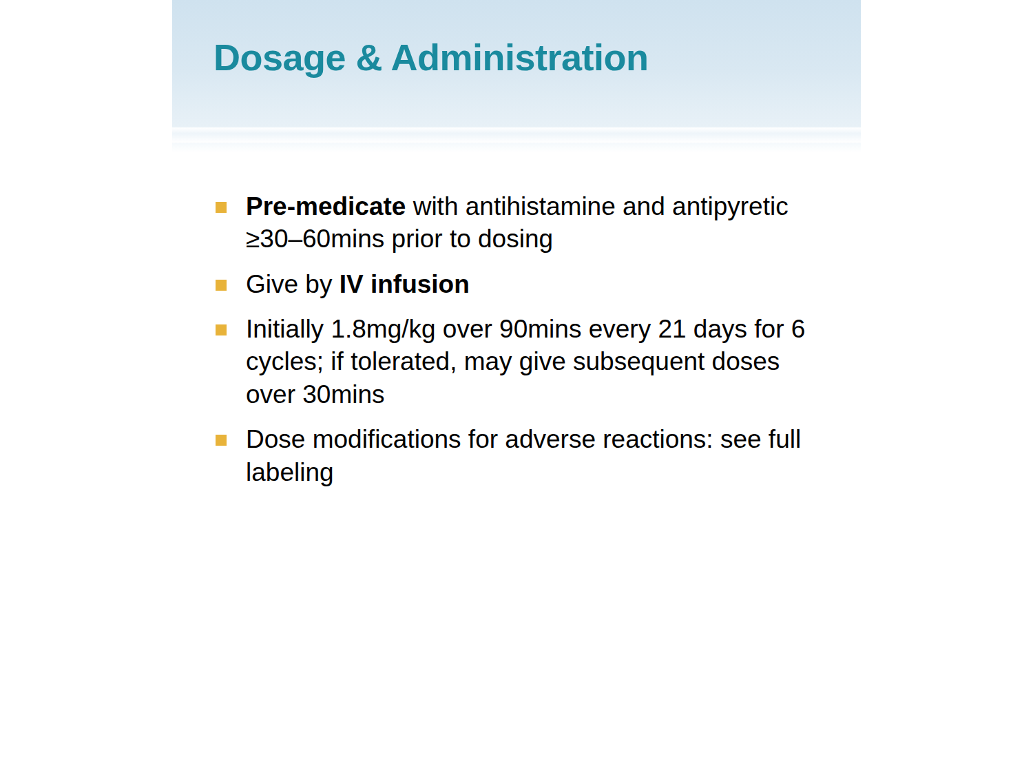Dosage & Administration
Pre-medicate with antihistamine and antipyretic ≥30–60mins prior to dosing
Give by IV infusion
Initially 1.8mg/kg over 90mins every 21 days for 6 cycles; if tolerated, may give subsequent doses over 30mins
Dose modifications for adverse reactions: see full labeling